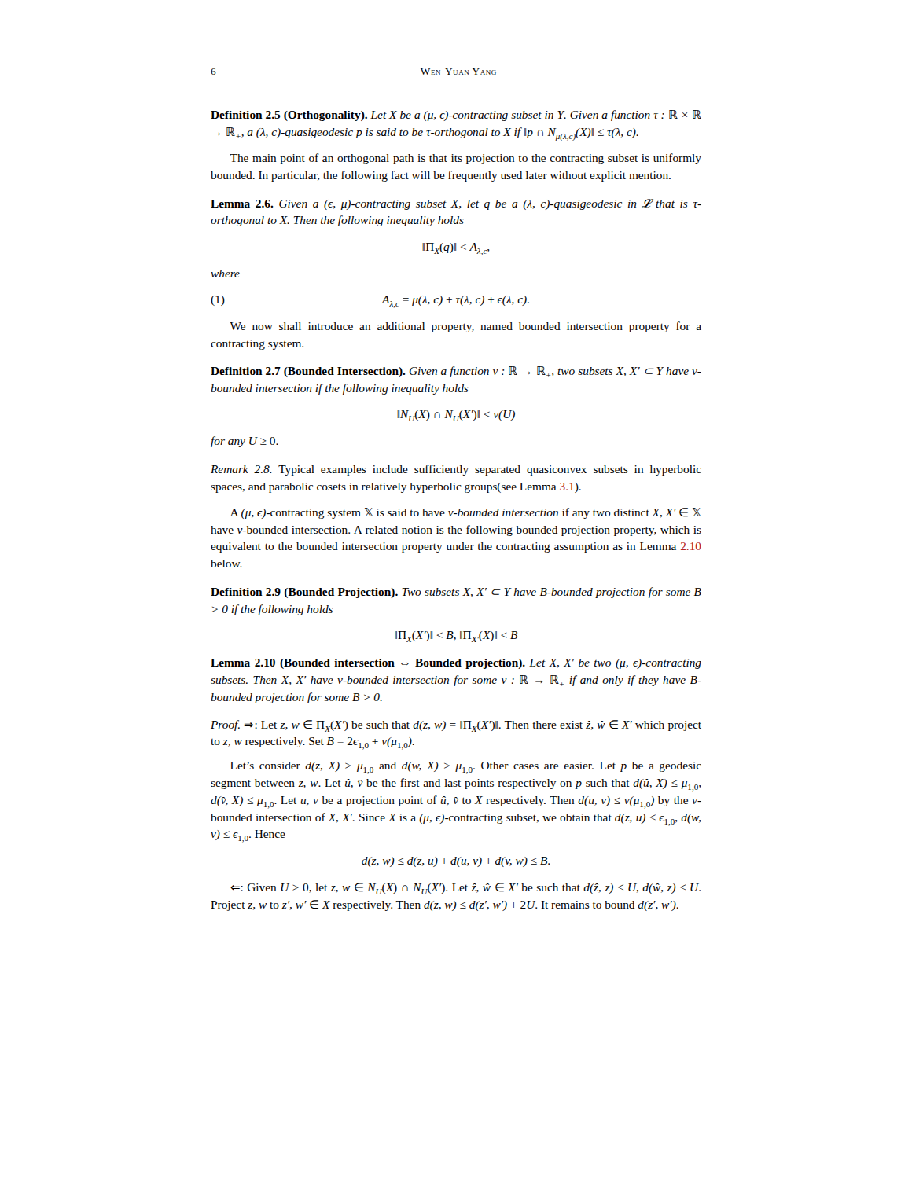6 Wen-Yuan Yang
Definition 2.5 (Orthogonality). Let X be a (μ, ϵ)-contracting subset in Y. Given a function τ : ℝ × ℝ → ℝ+, a (λ, c)-quasigeodesic p is said to be τ-orthogonal to X if ‖p ∩ Nμ(λ,c)(X)‖ ≤ τ(λ, c).
The main point of an orthogonal path is that its projection to the contracting subset is uniformly bounded. In particular, the following fact will be frequently used later without explicit mention.
Lemma 2.6. Given a (ϵ, μ)-contracting subset X, let q be a (λ, c)-quasigeodesic in 𝓛 that is τ-orthogonal to X. Then the following inequality holds
‖ΠX(q)‖ < Aλ,c,
where
(1) Aλ,c = μ(λ, c) + τ(λ, c) + ϵ(λ, c).
We now shall introduce an additional property, named bounded intersection property for a contracting system.
Definition 2.7 (Bounded Intersection). Given a function ν : ℝ → ℝ+, two subsets X, X′ ⊂ Y have ν-bounded intersection if the following inequality holds
‖NU(X) ∩ NU(X′)‖ < ν(U)
for any U ≥ 0.
Remark 2.8. Typical examples include sufficiently separated quasiconvex subsets in hyperbolic spaces, and parabolic cosets in relatively hyperbolic groups(see Lemma 3.1).
A (μ, ϵ)-contracting system 𝕏 is said to have ν-bounded intersection if any two distinct X, X′ ∈ 𝕏 have ν-bounded intersection. A related notion is the following bounded projection property, which is equivalent to the bounded intersection property under the contracting assumption as in Lemma 2.10 below.
Definition 2.9 (Bounded Projection). Two subsets X, X′ ⊂ Y have B-bounded projection for some B > 0 if the following holds
‖ΠX(X′)‖ < B, ‖ΠX′(X)‖ < B
Lemma 2.10 (Bounded intersection ⇔ Bounded projection). Let X, X′ be two (μ, ϵ)-contracting subsets. Then X, X′ have ν-bounded intersection for some ν : ℝ → ℝ+ if and only if they have B-bounded projection for some B > 0.
Proof. ⇒: Let z, w ∈ ΠX(X′) be such that d(z, w) = ‖ΠX(X′)‖. Then there exist ẑ, ŵ ∈ X′ which project to z, w respectively. Set B = 2ϵ1,0 + ν(μ1,0).
Let’s consider d(z, X) > μ1,0 and d(w, X) > μ1,0. Other cases are easier. Let p be a geodesic segment between z, w. Let û, v̂ be the first and last points respectively on p such that d(û, X) ≤ μ1,0, d(v̂, X) ≤ μ1,0. Let u, v be a projection point of û, v̂ to X respectively. Then d(u, v) ≤ ν(μ1,0) by the ν-bounded intersection of X, X′. Since X is a (μ, ϵ)-contracting subset, we obtain that d(z, u) ≤ ϵ1,0, d(w, v) ≤ ϵ1,0. Hence
d(z, w) ≤ d(z, u) + d(u, v) + d(v, w) ≤ B.
⇐: Given U > 0, let z, w ∈ NU(X) ∩ NU(X′). Let ẑ, ŵ ∈ X′ be such that d(ẑ, z) ≤ U, d(ŵ, z) ≤ U. Project z, w to z′, w′ ∈ X respectively. Then d(z, w) ≤ d(z′, w′) + 2U. It remains to bound d(z′, w′).